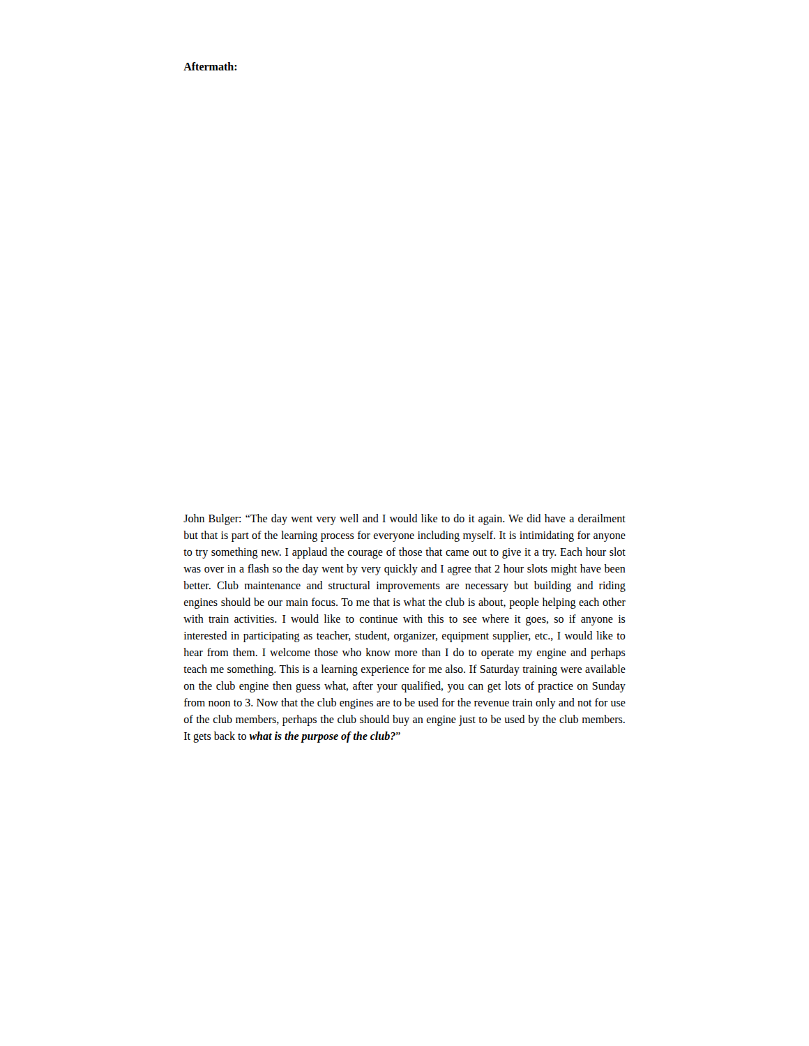Aftermath:
John Bulger: “The day went very well and I would like to do it again. We did have a derailment but that is part of the learning process for everyone including myself. It is intimidating for anyone to try something new. I applaud the courage of those that came out to give it a try. Each hour slot was over in a flash so the day went by very quickly and I agree that 2 hour slots might have been better. Club maintenance and structural improvements are necessary but building and riding engines should be our main focus. To me that is what the club is about, people helping each other with train activities. I would like to continue with this to see where it goes, so if anyone is interested in participating as teacher, student, organizer, equipment supplier, etc., I would like to hear from them. I welcome those who know more than I do to operate my engine and perhaps teach me something. This is a learning experience for me also. If Saturday training were available on the club engine then guess what, after your qualified, you can get lots of practice on Sunday from noon to 3. Now that the club engines are to be used for the revenue train only and not for use of the club members, perhaps the club should buy an engine just to be used by the club members. It gets back to what is the purpose of the club?”